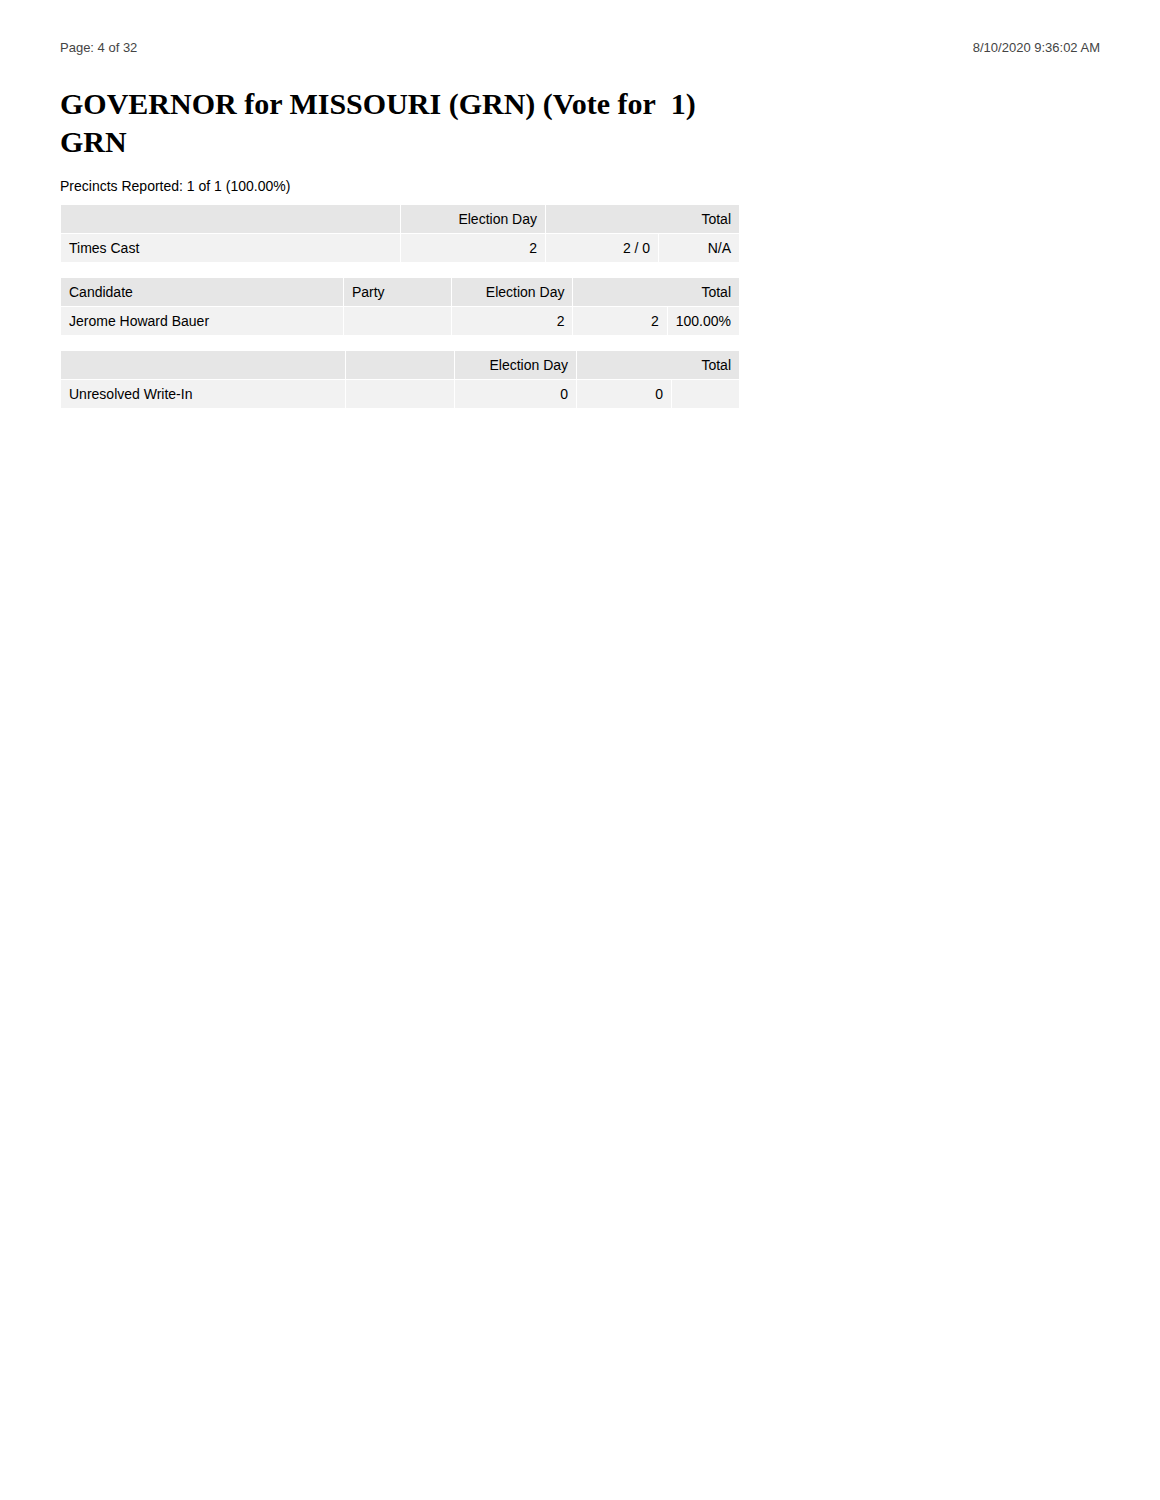Page: 4 of 32 8/10/2020 9:36:02 AM
GOVERNOR for MISSOURI (GRN) (Vote for 1)
GRN
Precincts Reported: 1 of 1 (100.00%)
| | Election Day | Total |
| --- | --- | --- |
| Times Cast | 2 | 2 / 0 | N/A |
| Candidate | Party | Election Day | Total |
| --- | --- | --- | --- |
| Jerome Howard Bauer | | 2 | 2 | 100.00% |
| | | Election Day | Total |
| --- | --- | --- | --- |
| Unresolved Write-In | | 0 | 0 | |